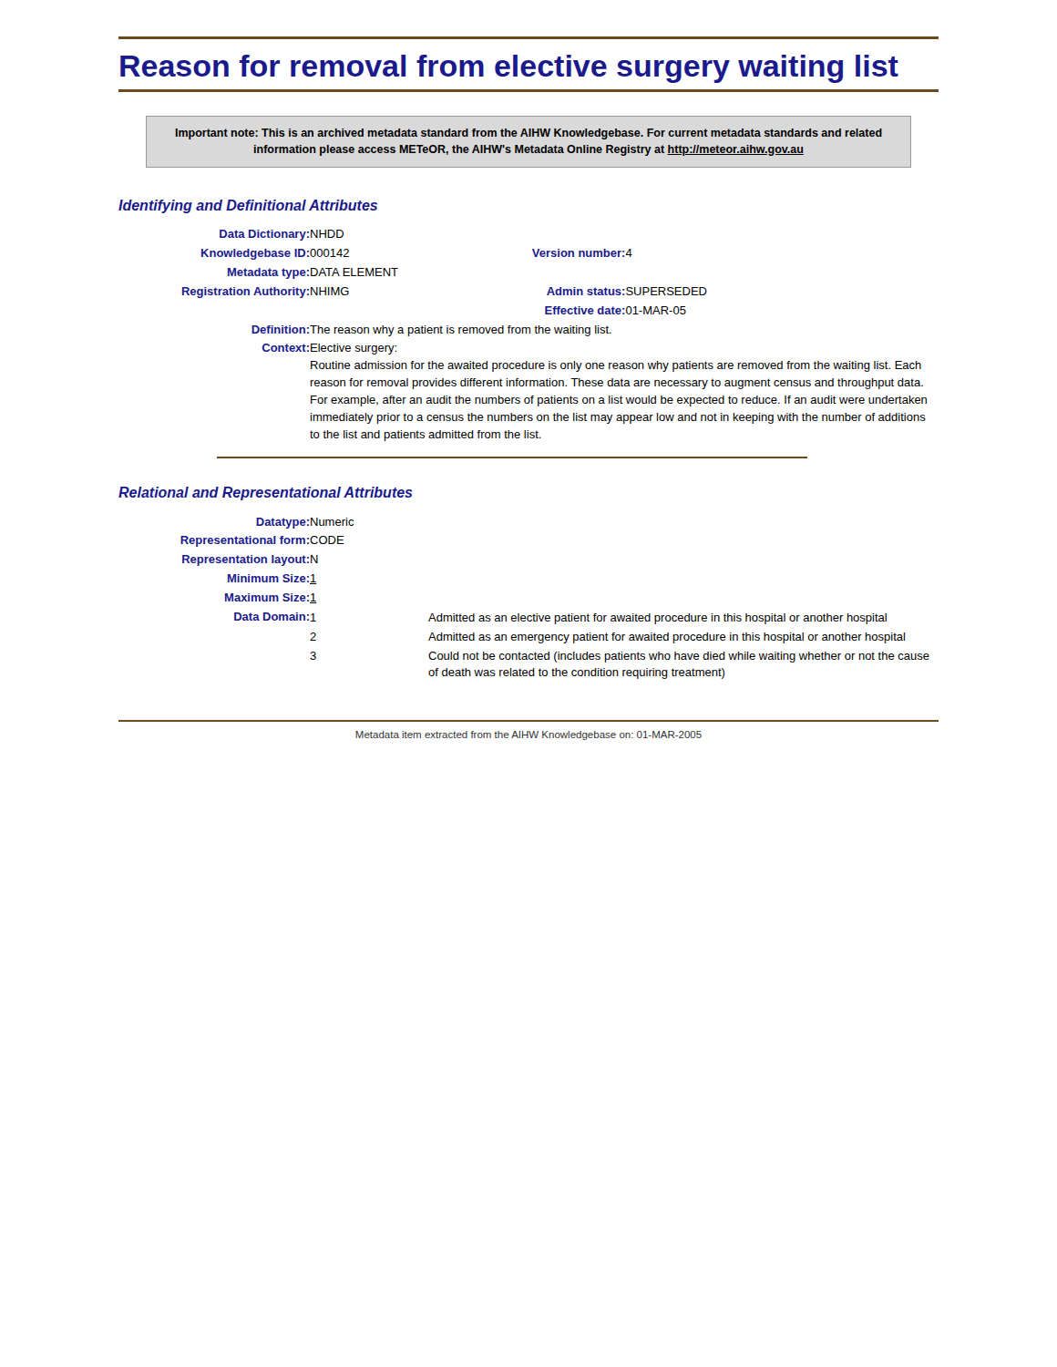Reason for removal from elective surgery waiting list
Important note: This is an archived metadata standard from the AIHW Knowledgebase. For current metadata standards and related information please access METeOR, the AIHW's Metadata Online Registry at http://meteor.aihw.gov.au
Identifying and Definitional Attributes
| Data Dictionary: | NHDD |
| Knowledgebase ID: | 000142 | Version number: | 4 |
| Metadata type: | DATA ELEMENT |
| Registration Authority: | NHIMG | Admin status: | SUPERSEDED |
| | | Effective date: | 01-MAR-05 |
| Definition: | The reason why a patient is removed from the waiting list. |
| Context: | Elective surgery: Routine admission for the awaited procedure is only one reason why patients are removed from the waiting list. Each reason for removal provides different information. These data are necessary to augment census and throughput data. For example, after an audit the numbers of patients on a list would be expected to reduce. If an audit were undertaken immediately prior to a census the numbers on the list may appear low and not in keeping with the number of additions to the list and patients admitted from the list. |
Relational and Representational Attributes
| Datatype: | Numeric |
| Representational form: | CODE |
| Representation layout: | N |
| Minimum Size: | 1 |
| Maximum Size: | 1 |
| Data Domain: | / 1 / Admitted as an elective patient for awaited procedure in this hospital or another hospital / / 2 / Admitted as an emergency patient for awaited procedure in this hospital or another hospital / / 3 / Could not be contacted (includes patients who have died while waiting whether or not the cause of death was related to the condition requiring treatment) / |
Metadata item extracted from the AIHW Knowledgebase on: 01-MAR-2005